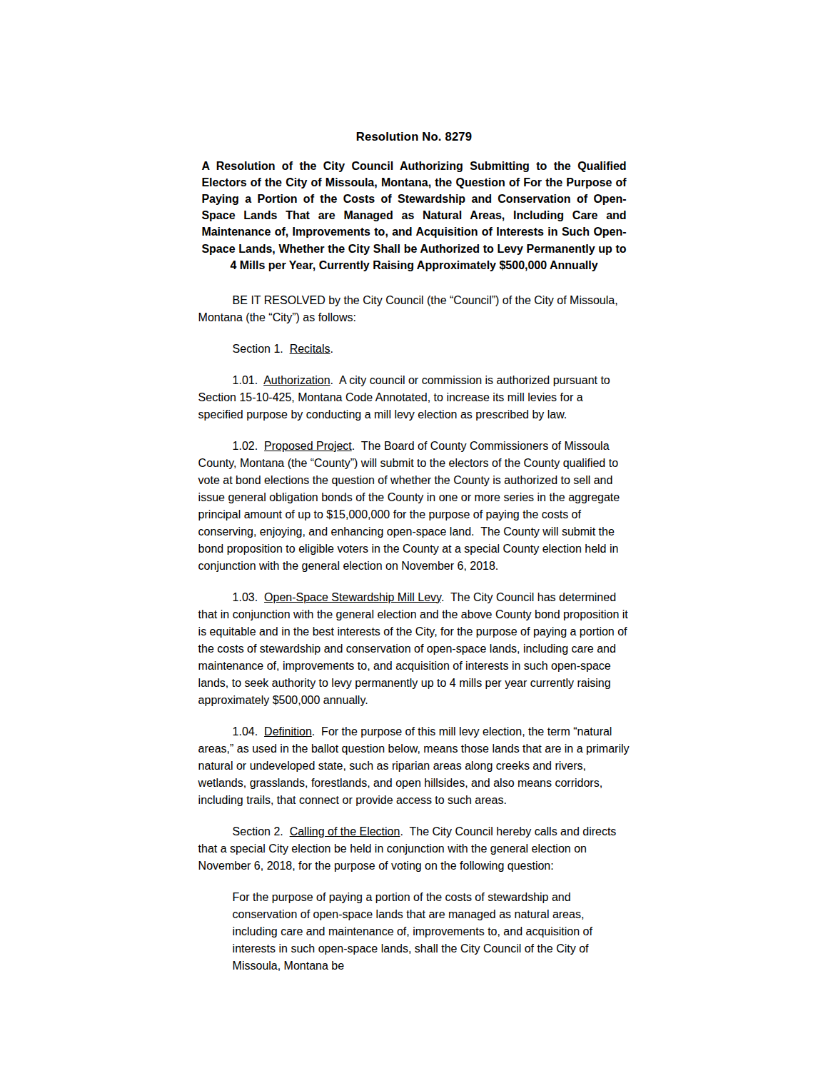Resolution No. 8279
A Resolution of the City Council Authorizing Submitting to the Qualified Electors of the City of Missoula, Montana, the Question of For the Purpose of Paying a Portion of the Costs of Stewardship and Conservation of Open-Space Lands That are Managed as Natural Areas, Including Care and Maintenance of, Improvements to, and Acquisition of Interests in Such Open-Space Lands, Whether the City Shall be Authorized to Levy Permanently up to 4 Mills per Year, Currently Raising Approximately $500,000 Annually
BE IT RESOLVED by the City Council (the “Council”) of the City of Missoula, Montana (the “City”) as follows:
Section 1. Recitals.
1.01. Authorization. A city council or commission is authorized pursuant to Section 15-10-425, Montana Code Annotated, to increase its mill levies for a specified purpose by conducting a mill levy election as prescribed by law.
1.02. Proposed Project. The Board of County Commissioners of Missoula County, Montana (the “County”) will submit to the electors of the County qualified to vote at bond elections the question of whether the County is authorized to sell and issue general obligation bonds of the County in one or more series in the aggregate principal amount of up to $15,000,000 for the purpose of paying the costs of conserving, enjoying, and enhancing open-space land. The County will submit the bond proposition to eligible voters in the County at a special County election held in conjunction with the general election on November 6, 2018.
1.03. Open-Space Stewardship Mill Levy. The City Council has determined that in conjunction with the general election and the above County bond proposition it is equitable and in the best interests of the City, for the purpose of paying a portion of the costs of stewardship and conservation of open-space lands, including care and maintenance of, improvements to, and acquisition of interests in such open-space lands, to seek authority to levy permanently up to 4 mills per year currently raising approximately $500,000 annually.
1.04. Definition. For the purpose of this mill levy election, the term “natural areas,” as used in the ballot question below, means those lands that are in a primarily natural or undeveloped state, such as riparian areas along creeks and rivers, wetlands, grasslands, forestlands, and open hillsides, and also means corridors, including trails, that connect or provide access to such areas.
Section 2. Calling of the Election. The City Council hereby calls and directs that a special City election be held in conjunction with the general election on November 6, 2018, for the purpose of voting on the following question:
For the purpose of paying a portion of the costs of stewardship and conservation of open-space lands that are managed as natural areas, including care and maintenance of, improvements to, and acquisition of interests in such open-space lands, shall the City Council of the City of Missoula, Montana be